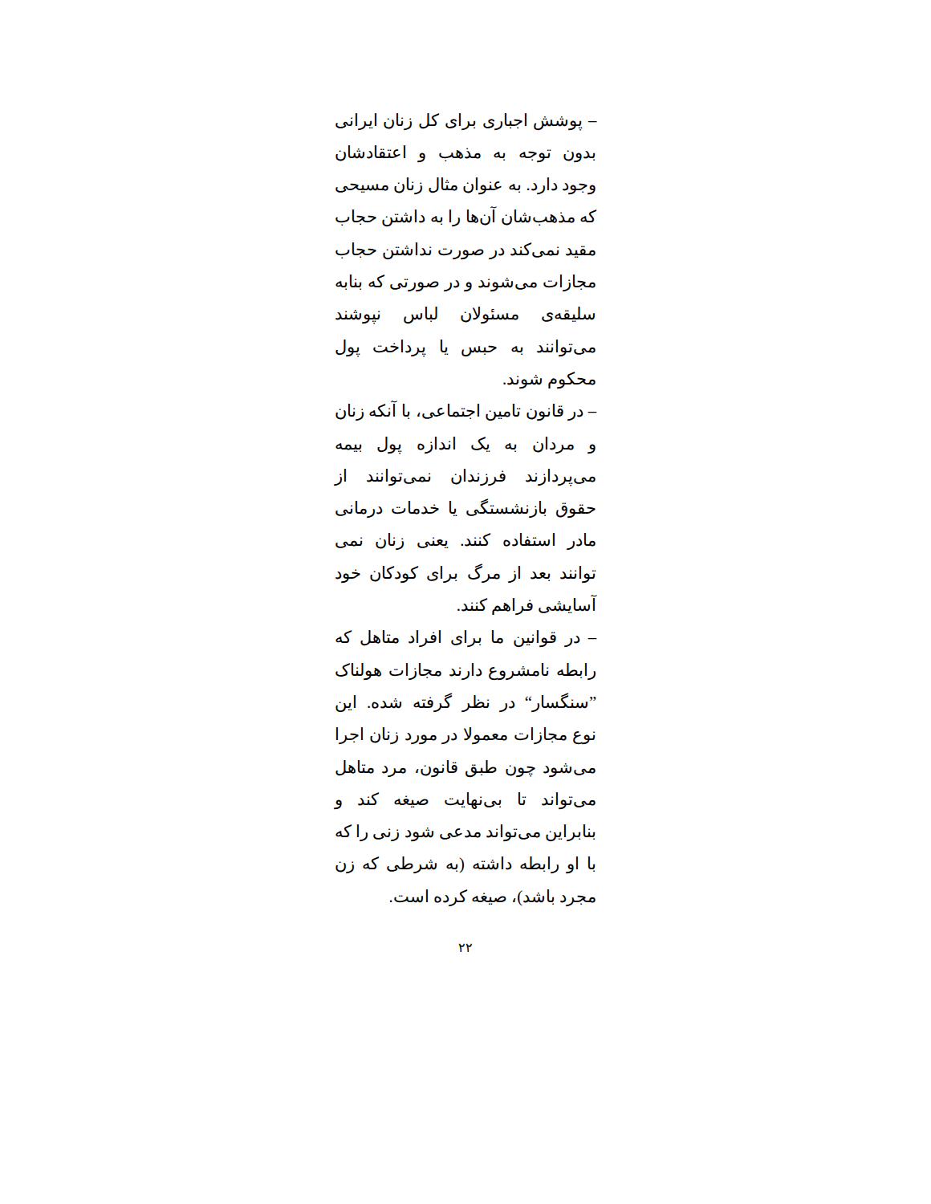– پوشش اجباری برای کل زنان ایرانی بدون توجه به مذهب و اعتقادشان وجود دارد. به عنوان مثال زنان مسیحی که مذهب‌شان آن‌ها را به داشتن حجاب مقید نمی‌کند در صورت نداشتن حجاب مجازات می‌شوند و در صورتی که بنابه سلیقه‌ی مسئولان لباس نپوشند می‌توانند به حبس یا پرداخت پول محکوم شوند.
– در قانون تامین اجتماعی، با آنکه زنان و مردان به یک اندازه پول بیمه می‌پردازند فرزندان نمی‌توانند از حقوق بازنشستگی یا خدمات درمانی مادر استفاده کنند. یعنی زنان نمی توانند بعد از مرگ برای کودکان خود آسایشی فراهم کنند.
– در قوانین ما برای افراد متاهل که رابطه نامشروع دارند مجازات هولناک ”سنگسار“ در نظر گرفته شده. این نوع مجازات معمولا در مورد زنان اجرا می‌شود چون طبق قانون، مرد متاهل می‌تواند تا بی‌نهایت صیغه کند و بنابراین می‌تواند مدعی شود زنی را که با او رابطه داشته (به شرطی که زن مجرد باشد)، صیغه کرده است.
۲۲